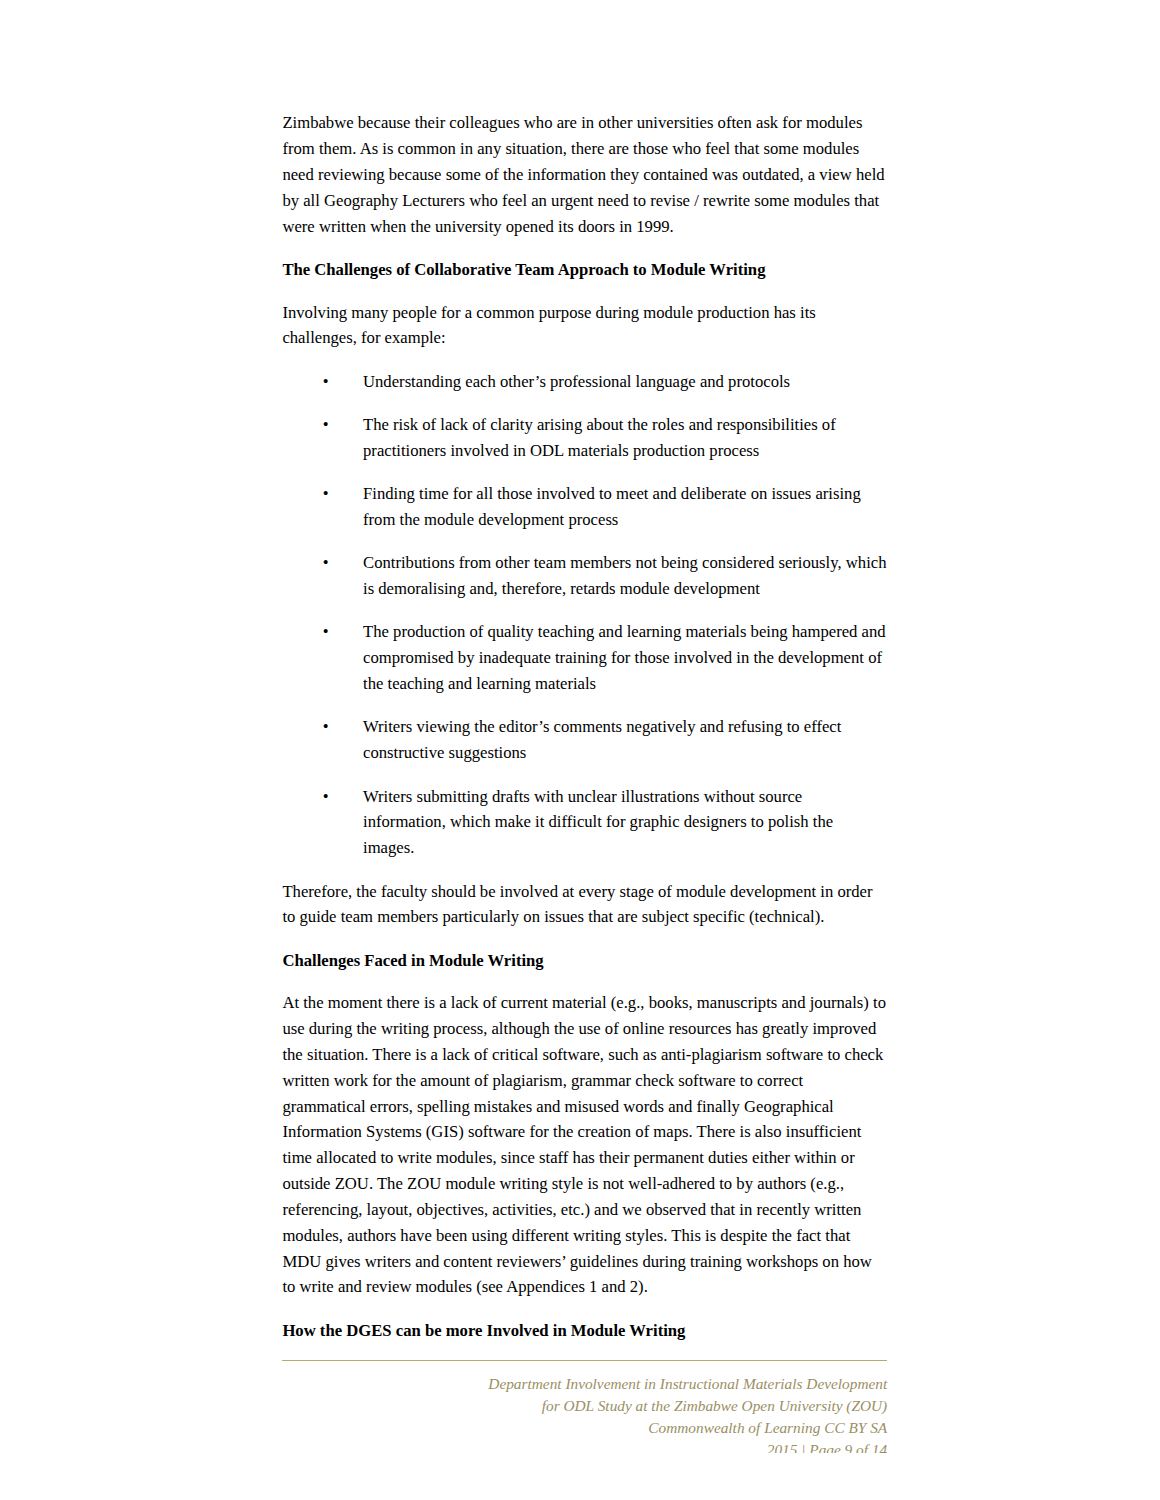Zimbabwe because their colleagues who are in other universities often ask for modules from them. As is common in any situation, there are those who feel that some modules need reviewing because some of the information they contained was outdated, a view held by all Geography Lecturers who feel an urgent need to revise / rewrite some modules that were written when the university opened its doors in 1999.
The Challenges of Collaborative Team Approach to Module Writing
Involving many people for a common purpose during module production has its challenges, for example:
Understanding each other’s professional language and protocols
The risk of lack of clarity arising about the roles and responsibilities of practitioners involved in ODL materials production process
Finding time for all those involved to meet and deliberate on issues arising from the module development process
Contributions from other team members not being considered seriously, which is demoralising and, therefore, retards module development
The production of quality teaching and learning materials being hampered and compromised by inadequate training for those involved in the development of the teaching and learning materials
Writers viewing the editor’s comments negatively and refusing to effect constructive suggestions
Writers submitting drafts with unclear illustrations without source information, which make it difficult for graphic designers to polish the images.
Therefore, the faculty should be involved at every stage of module development in order to guide team members particularly on issues that are subject specific (technical).
Challenges Faced in Module Writing
At the moment there is a lack of current material (e.g., books, manuscripts and journals) to use during the writing process, although the use of online resources has greatly improved the situation. There is a lack of critical software, such as anti-plagiarism software to check written work for the amount of plagiarism, grammar check software to correct grammatical errors, spelling mistakes and misused words and finally Geographical Information Systems (GIS) software for the creation of maps. There is also insufficient time allocated to write modules, since staff has their permanent duties either within or outside ZOU. The ZOU module writing style is not well-adhered to by authors (e.g., referencing, layout, objectives, activities, etc.) and we observed that in recently written modules, authors have been using different writing styles. This is despite the fact that MDU gives writers and content reviewers’ guidelines during training workshops on how to write and review modules (see Appendices 1 and 2).
How the DGES can be more Involved in Module Writing
Department Involvement in Instructional Materials Development for ODL Study at the Zimbabwe Open University (ZOU) Commonwealth of Learning CC BY SA 2015 | Page 9 of 14